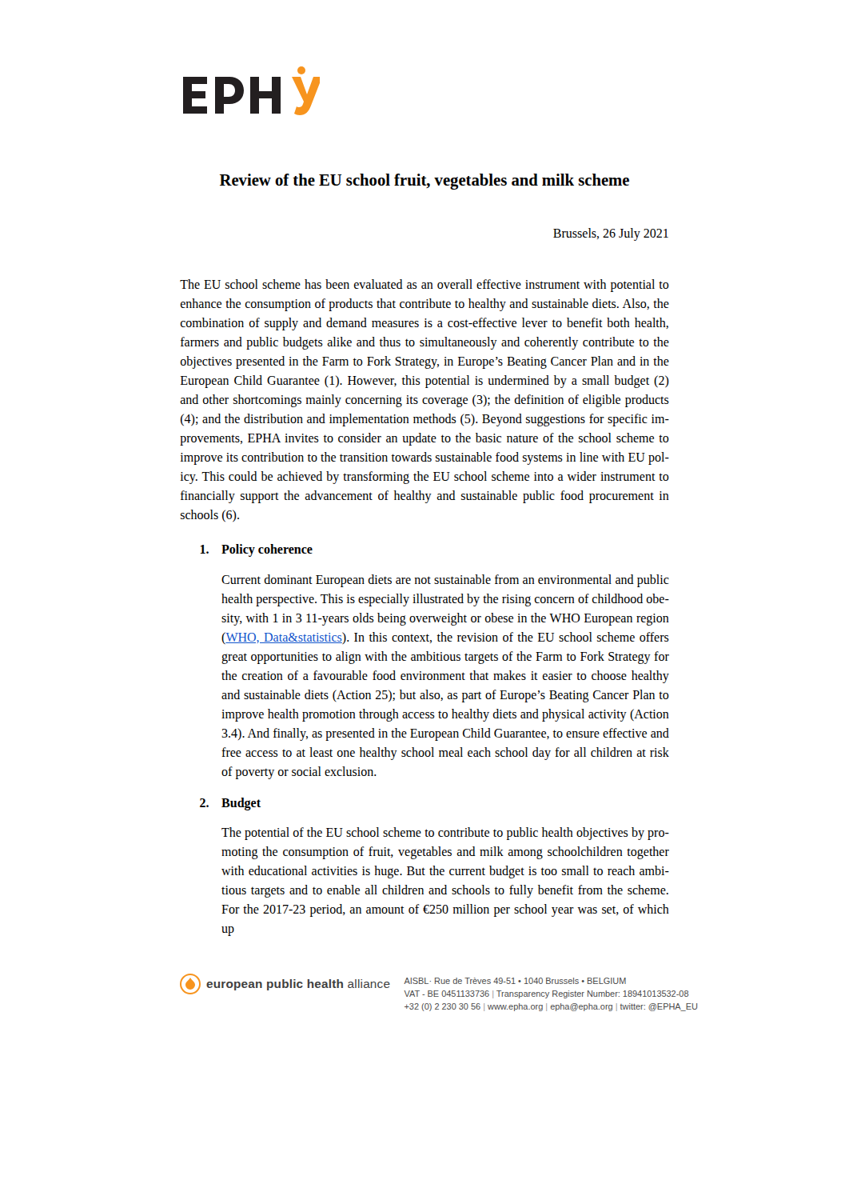Review of the EU school fruit, vegetables and milk scheme
Brussels, 26 July 2021
The EU school scheme has been evaluated as an overall effective instrument with potential to enhance the consumption of products that contribute to healthy and sustainable diets. Also, the combination of supply and demand measures is a cost-effective lever to benefit both health, farmers and public budgets alike and thus to simultaneously and coherently contribute to the objectives presented in the Farm to Fork Strategy, in Europe’s Beating Cancer Plan and in the European Child Guarantee (1). However, this potential is undermined by a small budget (2) and other shortcomings mainly concerning its coverage (3); the definition of eligible products (4); and the distribution and implementation methods (5). Beyond suggestions for specific improvements, EPHA invites to consider an update to the basic nature of the school scheme to improve its contribution to the transition towards sustainable food systems in line with EU policy. This could be achieved by transforming the EU school scheme into a wider instrument to financially support the advancement of healthy and sustainable public food procurement in schools (6).
Policy coherence
Current dominant European diets are not sustainable from an environmental and public health perspective. This is especially illustrated by the rising concern of childhood obesity, with 1 in 3 11-years olds being overweight or obese in the WHO European region (WHO, Data&statistics). In this context, the revision of the EU school scheme offers great opportunities to align with the ambitious targets of the Farm to Fork Strategy for the creation of a favourable food environment that makes it easier to choose healthy and sustainable diets (Action 25); but also, as part of Europe’s Beating Cancer Plan to improve health promotion through access to healthy diets and physical activity (Action 3.4). And finally, as presented in the European Child Guarantee, to ensure effective and free access to at least one healthy school meal each school day for all children at risk of poverty or social exclusion.
Budget
The potential of the EU school scheme to contribute to public health objectives by promoting the consumption of fruit, vegetables and milk among schoolchildren together with educational activities is huge. But the current budget is too small to reach ambitious targets and to enable all children and schools to fully benefit from the scheme. For the 2017-23 period, an amount of €250 million per school year was set, of which up
european public health alliance
AISBL· Rue de Trèves 49-51 • 1040 Brussels • BELGIUM
VAT - BE 0451133736 | Transparency Register Number: 18941013532-08
+32 (0) 2 230 30 56 | www.epha.org | epha@epha.org | twitter: @EPHA_EU